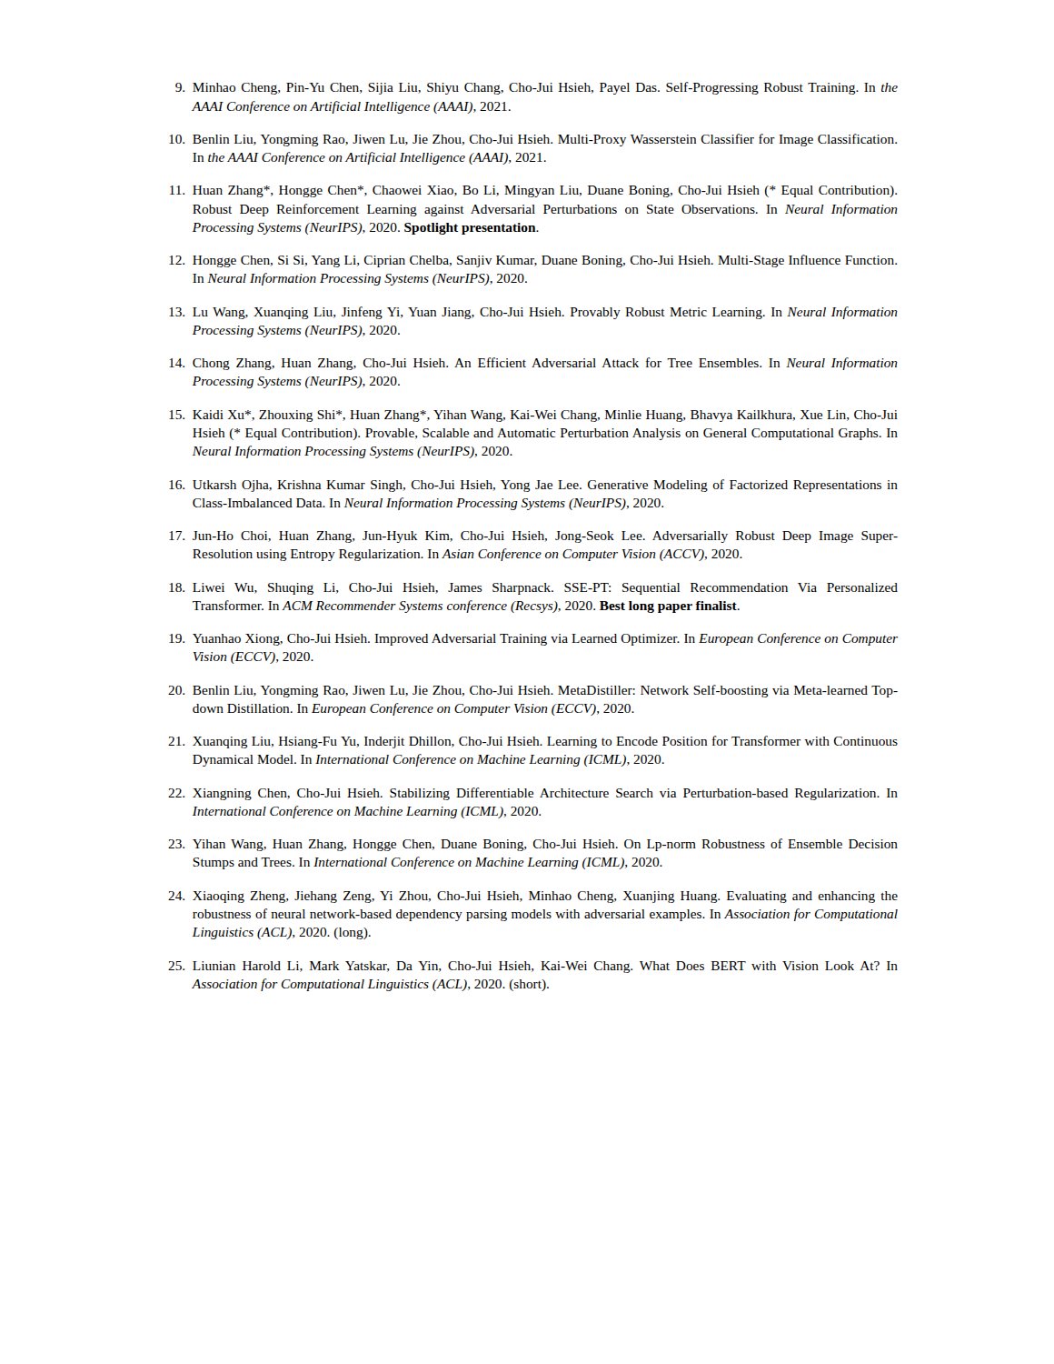9. Minhao Cheng, Pin-Yu Chen, Sijia Liu, Shiyu Chang, Cho-Jui Hsieh, Payel Das. Self-Progressing Robust Training. In the AAAI Conference on Artificial Intelligence (AAAI), 2021.
10. Benlin Liu, Yongming Rao, Jiwen Lu, Jie Zhou, Cho-Jui Hsieh. Multi-Proxy Wasserstein Classifier for Image Classification. In the AAAI Conference on Artificial Intelligence (AAAI), 2021.
11. Huan Zhang*, Hongge Chen*, Chaowei Xiao, Bo Li, Mingyan Liu, Duane Boning, Cho-Jui Hsieh (* Equal Contribution). Robust Deep Reinforcement Learning against Adversarial Perturbations on State Observations. In Neural Information Processing Systems (NeurIPS), 2020. Spotlight presentation.
12. Hongge Chen, Si Si, Yang Li, Ciprian Chelba, Sanjiv Kumar, Duane Boning, Cho-Jui Hsieh. Multi-Stage Influence Function. In Neural Information Processing Systems (NeurIPS), 2020.
13. Lu Wang, Xuanqing Liu, Jinfeng Yi, Yuan Jiang, Cho-Jui Hsieh. Provably Robust Metric Learning. In Neural Information Processing Systems (NeurIPS), 2020.
14. Chong Zhang, Huan Zhang, Cho-Jui Hsieh. An Efficient Adversarial Attack for Tree Ensembles. In Neural Information Processing Systems (NeurIPS), 2020.
15. Kaidi Xu*, Zhouxing Shi*, Huan Zhang*, Yihan Wang, Kai-Wei Chang, Minlie Huang, Bhavya Kailkhura, Xue Lin, Cho-Jui Hsieh (* Equal Contribution). Provable, Scalable and Automatic Perturbation Analysis on General Computational Graphs. In Neural Information Processing Systems (NeurIPS), 2020.
16. Utkarsh Ojha, Krishna Kumar Singh, Cho-Jui Hsieh, Yong Jae Lee. Generative Modeling of Factorized Representations in Class-Imbalanced Data. In Neural Information Processing Systems (NeurIPS), 2020.
17. Jun-Ho Choi, Huan Zhang, Jun-Hyuk Kim, Cho-Jui Hsieh, Jong-Seok Lee. Adversarially Robust Deep Image Super-Resolution using Entropy Regularization. In Asian Conference on Computer Vision (ACCV), 2020.
18. Liwei Wu, Shuqing Li, Cho-Jui Hsieh, James Sharpnack. SSE-PT: Sequential Recommendation Via Personalized Transformer. In ACM Recommender Systems conference (Recsys), 2020. Best long paper finalist.
19. Yuanhao Xiong, Cho-Jui Hsieh. Improved Adversarial Training via Learned Optimizer. In European Conference on Computer Vision (ECCV), 2020.
20. Benlin Liu, Yongming Rao, Jiwen Lu, Jie Zhou, Cho-Jui Hsieh. MetaDistiller: Network Self-boosting via Meta-learned Top-down Distillation. In European Conference on Computer Vision (ECCV), 2020.
21. Xuanqing Liu, Hsiang-Fu Yu, Inderjit Dhillon, Cho-Jui Hsieh. Learning to Encode Position for Transformer with Continuous Dynamical Model. In International Conference on Machine Learning (ICML), 2020.
22. Xiangning Chen, Cho-Jui Hsieh. Stabilizing Differentiable Architecture Search via Perturbation-based Regularization. In International Conference on Machine Learning (ICML), 2020.
23. Yihan Wang, Huan Zhang, Hongge Chen, Duane Boning, Cho-Jui Hsieh. On Lp-norm Robustness of Ensemble Decision Stumps and Trees. In International Conference on Machine Learning (ICML), 2020.
24. Xiaoqing Zheng, Jiehang Zeng, Yi Zhou, Cho-Jui Hsieh, Minhao Cheng, Xuanjing Huang. Evaluating and enhancing the robustness of neural network-based dependency parsing models with adversarial examples. In Association for Computational Linguistics (ACL), 2020. (long).
25. Liunian Harold Li, Mark Yatskar, Da Yin, Cho-Jui Hsieh, Kai-Wei Chang. What Does BERT with Vision Look At? In Association for Computational Linguistics (ACL), 2020. (short).